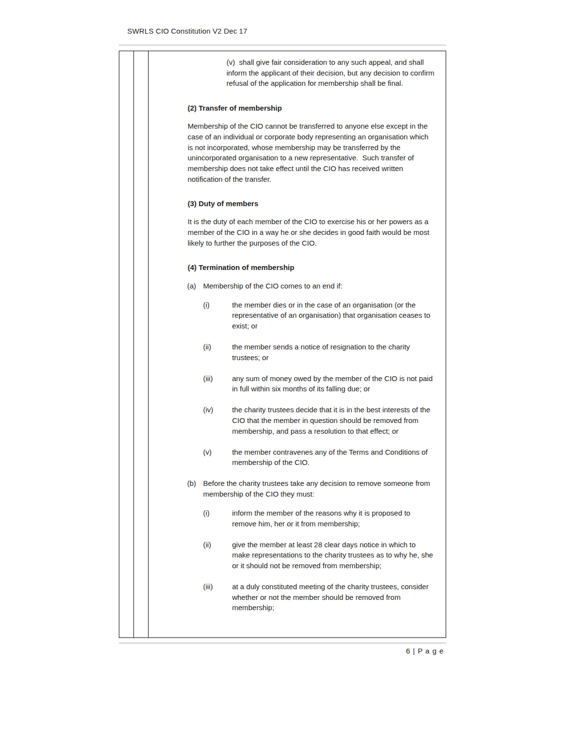SWRLS CIO Constitution V2 Dec 17
(v) shall give fair consideration to any such appeal, and shall inform the applicant of their decision, but any decision to confirm refusal of the application for membership shall be final.
(2) Transfer of membership
Membership of the CIO cannot be transferred to anyone else except in the case of an individual or corporate body representing an organisation which is not incorporated, whose membership may be transferred by the unincorporated organisation to a new representative. Such transfer of membership does not take effect until the CIO has received written notification of the transfer.
(3) Duty of members
It is the duty of each member of the CIO to exercise his or her powers as a member of the CIO in a way he or she decides in good faith would be most likely to further the purposes of the CIO.
(4) Termination of membership
(a) Membership of the CIO comes to an end if:
(i) the member dies or in the case of an organisation (or the representative of an organisation) that organisation ceases to exist; or
(ii) the member sends a notice of resignation to the charity trustees; or
(iii) any sum of money owed by the member of the CIO is not paid in full within six months of its falling due; or
(iv) the charity trustees decide that it is in the best interests of the CIO that the member in question should be removed from membership, and pass a resolution to that effect; or
(v) the member contravenes any of the Terms and Conditions of membership of the CIO.
(b) Before the charity trustees take any decision to remove someone from membership of the CIO they must:
(i) inform the member of the reasons why it is proposed to remove him, her or it from membership;
(ii) give the member at least 28 clear days notice in which to make representations to the charity trustees as to why he, she or it should not be removed from membership;
(iii) at a duly constituted meeting of the charity trustees, consider whether or not the member should be removed from membership;
6 | P a g e